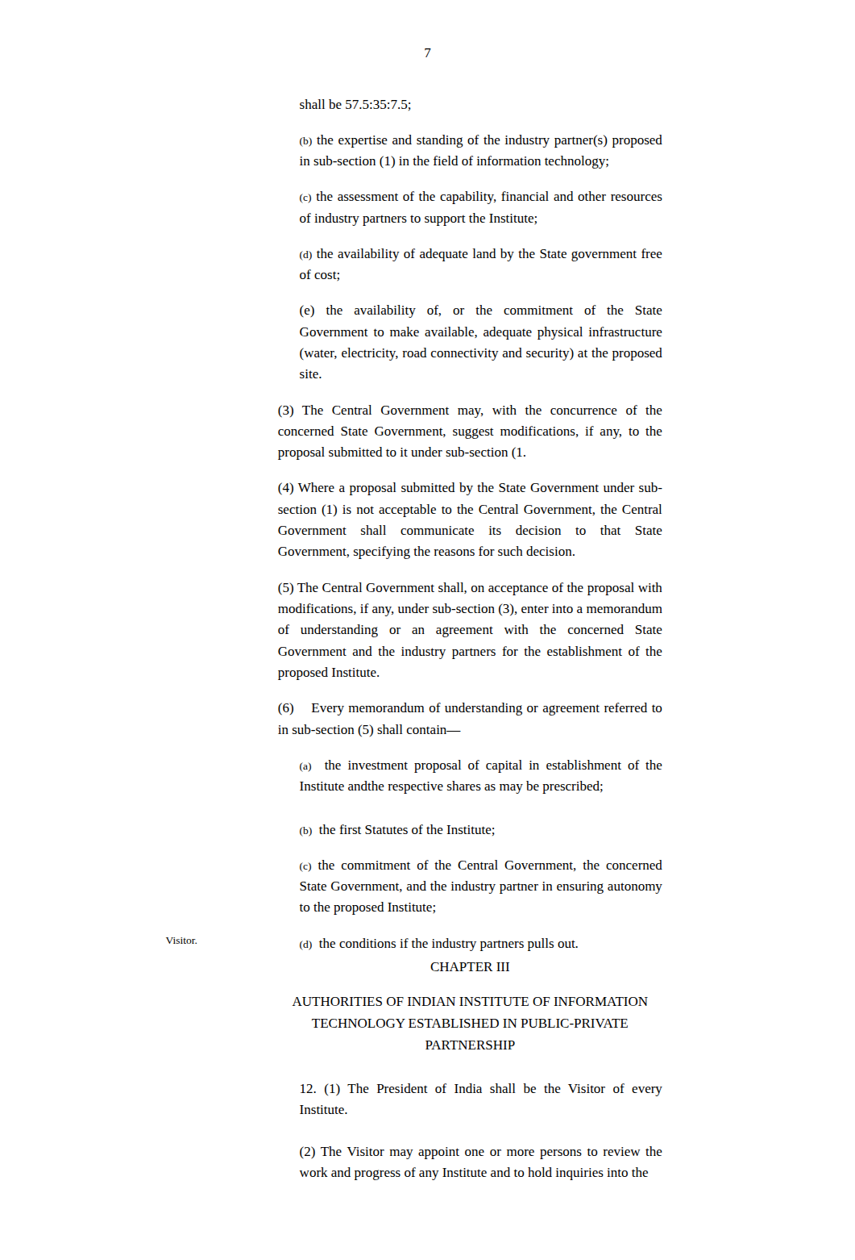7
shall be 57.5:35:7.5;
(b) the expertise and standing of the industry partner(s) proposed in sub-section (1) in the field of information technology;
(c) the assessment of the capability, financial and other resources of industry partners to support the Institute;
(d) the availability of adequate land by the State government free of cost;
(e) the availability of, or the commitment of the State Government to make available, adequate physical infrastructure (water, electricity, road connectivity and security) at the proposed site.
(3) The Central Government may, with the concurrence of the concerned State Government, suggest modifications, if any, to the proposal submitted to it under sub-section (1.
(4) Where a proposal submitted by the State Government under sub-section (1) is not acceptable to the Central Government, the Central Government shall communicate its decision to that State Government, specifying the reasons for such decision.
(5) The Central Government shall, on acceptance of the proposal with modifications, if any, under sub-section (3), enter into a memorandum of understanding or an agreement with the concerned State Government and the industry partners for the establishment of the proposed Institute.
(6) Every memorandum of understanding or agreement referred to in sub-section (5) shall contain—
(a) the investment proposal of capital in establishment of the Institute andthe respective shares as may be prescribed;
(b) the first Statutes of the Institute;
(c) the commitment of the Central Government, the concerned State Government, and the industry partner in ensuring autonomy to the proposed Institute;
(d) the conditions if the industry partners pulls out.
CHAPTER III
AUTHORITIES OF INDIAN INSTITUTE OF INFORMATION TECHNOLOGY ESTABLISHED IN PUBLIC-PRIVATE PARTNERSHIP
Visitor.
12. (1) The President of India shall be the Visitor of every Institute.
(2) The Visitor may appoint one or more persons to review the work and progress of any Institute and to hold inquiries into the